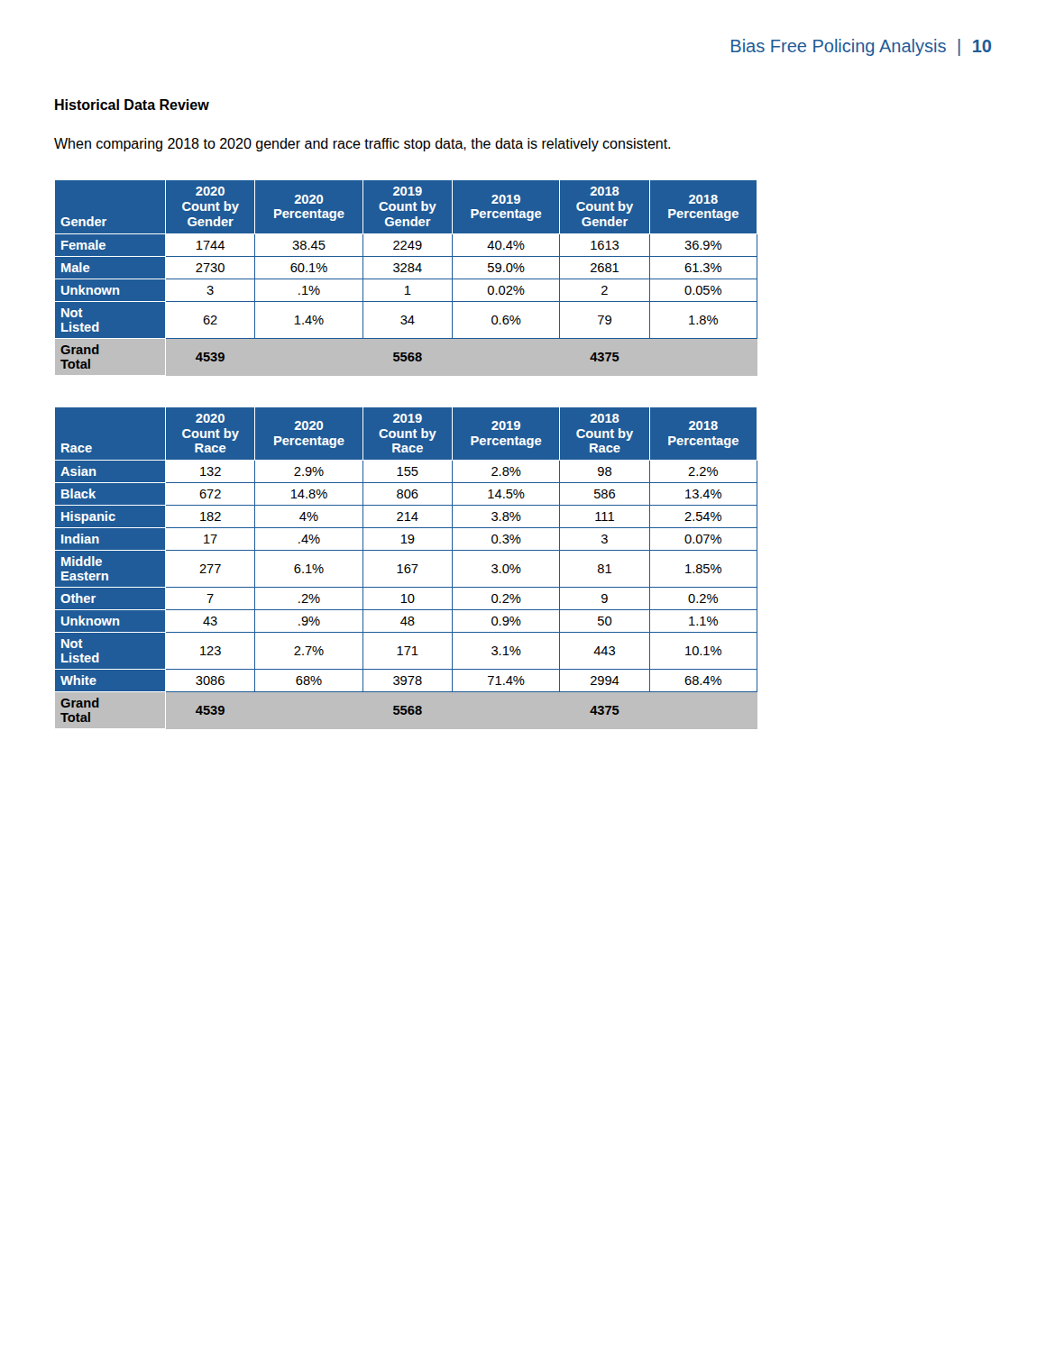Bias Free Policing Analysis | 10
Historical Data Review
When comparing 2018 to 2020 gender and race traffic stop data, the data is relatively consistent.
| Gender | 2020 Count by Gender | 2020 Percentage | 2019 Count by Gender | 2019 Percentage | 2018 Count by Gender | 2018 Percentage |
| --- | --- | --- | --- | --- | --- | --- |
| Female | 1744 | 38.45 | 2249 | 40.4% | 1613 | 36.9% |
| Male | 2730 | 60.1% | 3284 | 59.0% | 2681 | 61.3% |
| Unknown | 3 | .1% | 1 | 0.02% | 2 | 0.05% |
| Not Listed | 62 | 1.4% | 34 | 0.6% | 79 | 1.8% |
| Grand Total | 4539 | | 5568 | | 4375 | |
| Race | 2020 Count by Race | 2020 Percentage | 2019 Count by Race | 2019 Percentage | 2018 Count by Race | 2018 Percentage |
| --- | --- | --- | --- | --- | --- | --- |
| Asian | 132 | 2.9% | 155 | 2.8% | 98 | 2.2% |
| Black | 672 | 14.8% | 806 | 14.5% | 586 | 13.4% |
| Hispanic | 182 | 4% | 214 | 3.8% | 111 | 2.54% |
| Indian | 17 | .4% | 19 | 0.3% | 3 | 0.07% |
| Middle Eastern | 277 | 6.1% | 167 | 3.0% | 81 | 1.85% |
| Other | 7 | .2% | 10 | 0.2% | 9 | 0.2% |
| Unknown | 43 | .9% | 48 | 0.9% | 50 | 1.1% |
| Not Listed | 123 | 2.7% | 171 | 3.1% | 443 | 10.1% |
| White | 3086 | 68% | 3978 | 71.4% | 2994 | 68.4% |
| Grand Total | 4539 | | 5568 | | 4375 | |